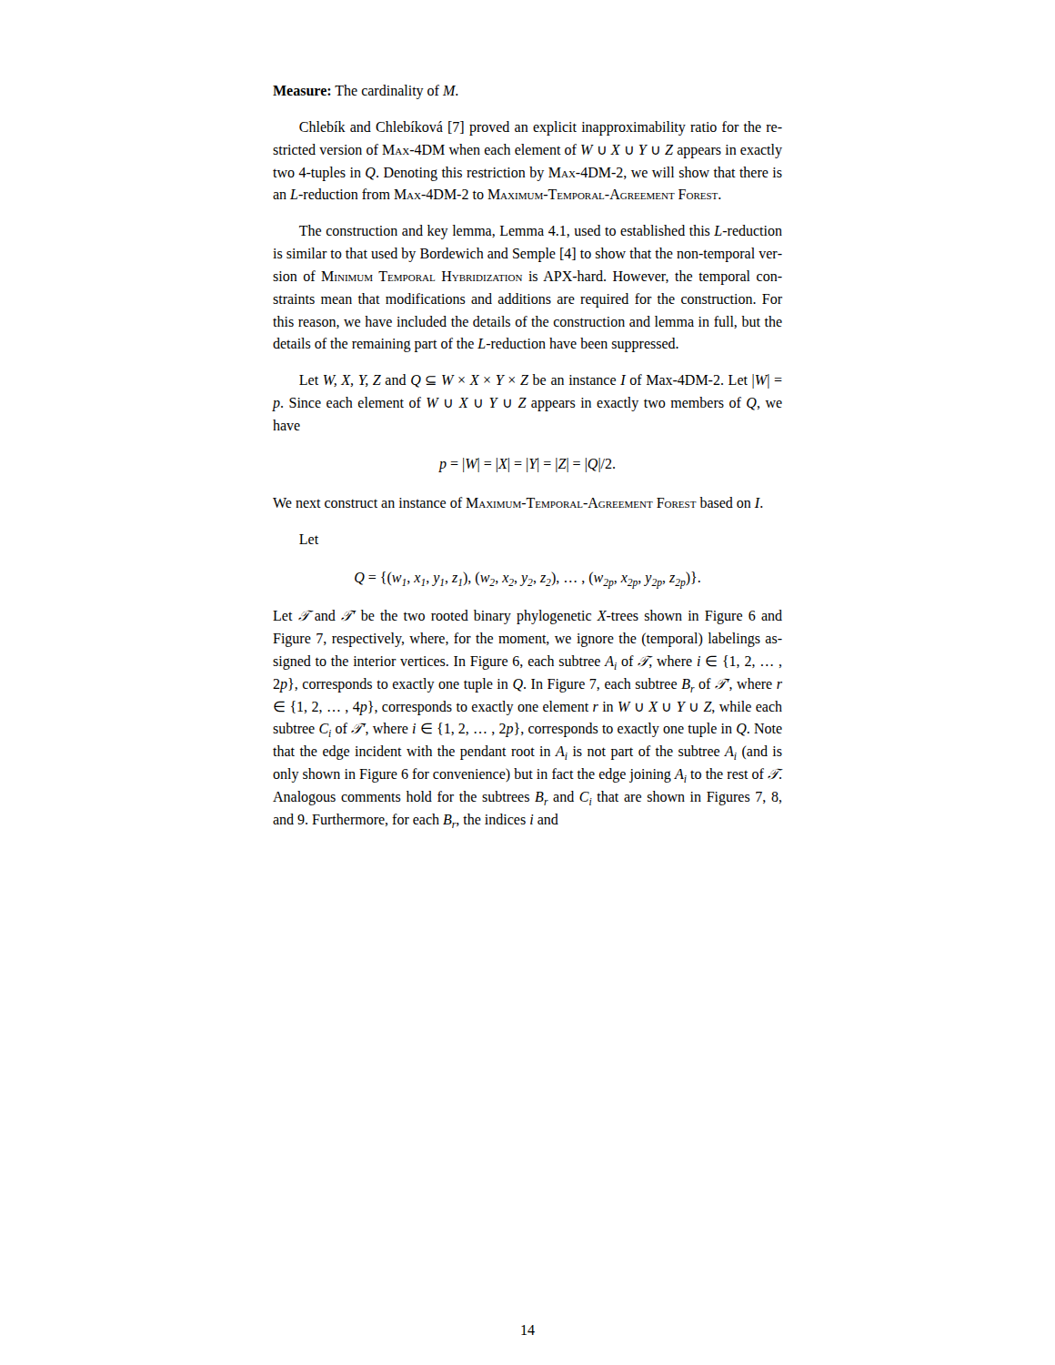Measure: The cardinality of M.
Chlebík and Chlebíková [7] proved an explicit inapproximability ratio for the restricted version of Max-4DM when each element of W ∪ X ∪ Y ∪ Z appears in exactly two 4-tuples in Q. Denoting this restriction by Max-4DM-2, we will show that there is an L-reduction from Max-4DM-2 to Maximum-Temporal-Agreement Forest.
The construction and key lemma, Lemma 4.1, used to established this L-reduction is similar to that used by Bordewich and Semple [4] to show that the non-temporal version of Minimum Temporal Hybridization is APX-hard. However, the temporal constraints mean that modifications and additions are required for the construction. For this reason, we have included the details of the construction and lemma in full, but the details of the remaining part of the L-reduction have been suppressed.
Let W, X, Y, Z and Q ⊆ W × X × Y × Z be an instance I of Max-4DM-2. Let |W| = p. Since each element of W ∪ X ∪ Y ∪ Z appears in exactly two members of Q, we have
p = |W| = |X| = |Y| = |Z| = |Q|/2.
We next construct an instance of Maximum-Temporal-Agreement Forest based on I.
Let
Q = {(w1, x1, y1, z1), (w2, x2, y2, z2), … , (w2p, x2p, y2p, z2p)}.
Let 𝒯 and 𝒯′ be the two rooted binary phylogenetic X-trees shown in Figure 6 and Figure 7, respectively, where, for the moment, we ignore the (temporal) labelings assigned to the interior vertices. In Figure 6, each subtree Ai of 𝒯, where i ∈ {1, 2, … , 2p}, corresponds to exactly one tuple in Q. In Figure 7, each subtree Br of 𝒯′, where r ∈ {1, 2, … , 4p}, corresponds to exactly one element r in W ∪ X ∪ Y ∪ Z, while each subtree Ci of 𝒯′, where i ∈ {1, 2, … , 2p}, corresponds to exactly one tuple in Q. Note that the edge incident with the pendant root in Ai is not part of the subtree Ai (and is only shown in Figure 6 for convenience) but in fact the edge joining Ai to the rest of 𝒯. Analogous comments hold for the subtrees Br and Ci that are shown in Figures 7, 8, and 9. Furthermore, for each Br, the indices i and
14